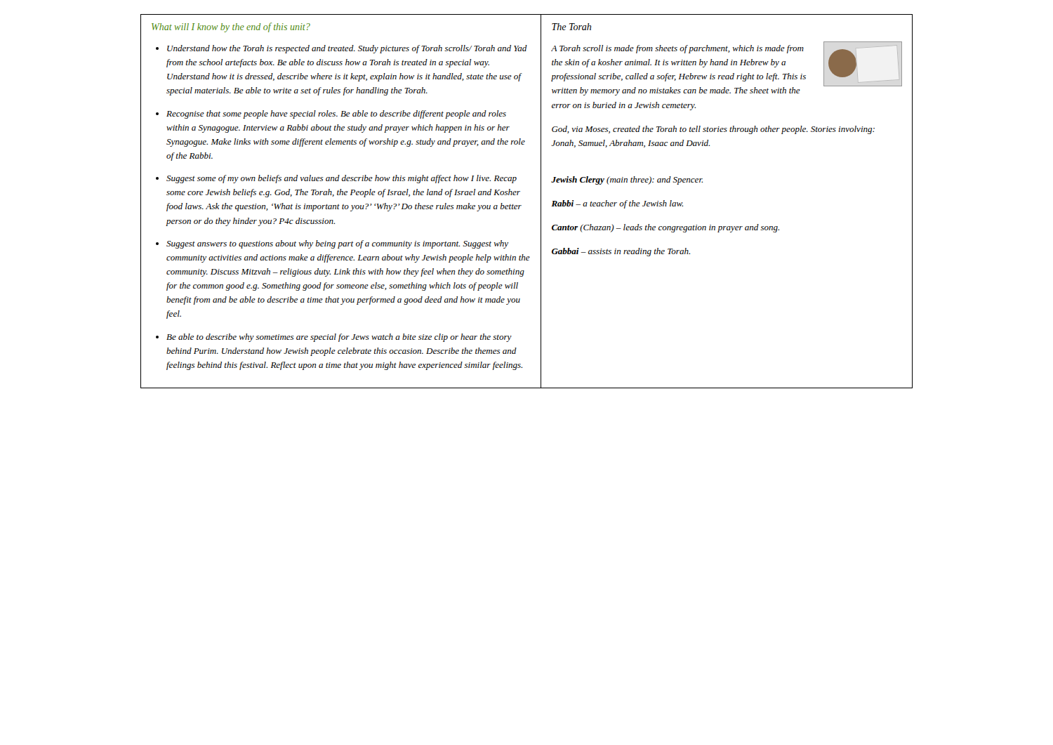| What will I know by the end of this unit? Understand how the Torah is respected and treated. Study pictures of Torah scrolls/ Torah and Yad from the school artefacts box. Be able to discuss how a Torah is treated in a special way. Understand how it is dressed, describe where is it kept, explain how is it handled, state the use of special materials. Be able to write a set of rules for handling the Torah. Recognise that some people have special roles. Be able to describe different people and roles within a Synagogue. Interview a Rabbi about the study and prayer which happen in his or her Synagogue. Make links with some different elements of worship e.g. study and prayer, and the role of the Rabbi. Suggest some of my own beliefs and values and describe how this might affect how I live. Recap some core Jewish beliefs e.g. God, The Torah, the People of Israel, the land of Israel and Kosher food laws. Ask the question, ‘What is important to you?’ ‘Why?’ Do these rules make you a better person or do they hinder you? P4c discussion. Suggest answers to questions about why being part of a community is important. Suggest why community activities and actions make a difference. Learn about why Jewish people help within the community. Discuss Mitzvah – religious duty. Link this with how they feel when they do something for the common good e.g. Something good for someone else, something which lots of people will benefit from and be able to describe a time that you performed a good deed and how it made you feel. Be able to describe why sometimes are special for Jews watch a bite size clip or hear the story behind Purim. Understand how Jewish people celebrate this occasion. Describe the themes and feelings behind this festival. Reflect upon a time that you might have experienced similar feelings. | The Torah A Torah scroll is made from sheets of parchment, which is made from the skin of a kosher animal. It is written by hand in Hebrew by a professional scribe, called a sofer, Hebrew is read right to left. This is written by memory and no mistakes can be made. The sheet with the error on is buried in a Jewish cemetery. God, via Moses, created the Torah to tell stories through other people. Stories involving: Jonah, Samuel, Abraham, Isaac and David. Jewish Clergy (main three): and Spencer. Rabbi – a teacher of the Jewish law. Cantor (Chazan) – leads the congregation in prayer and song. Gabbai – assists in reading the Torah. |